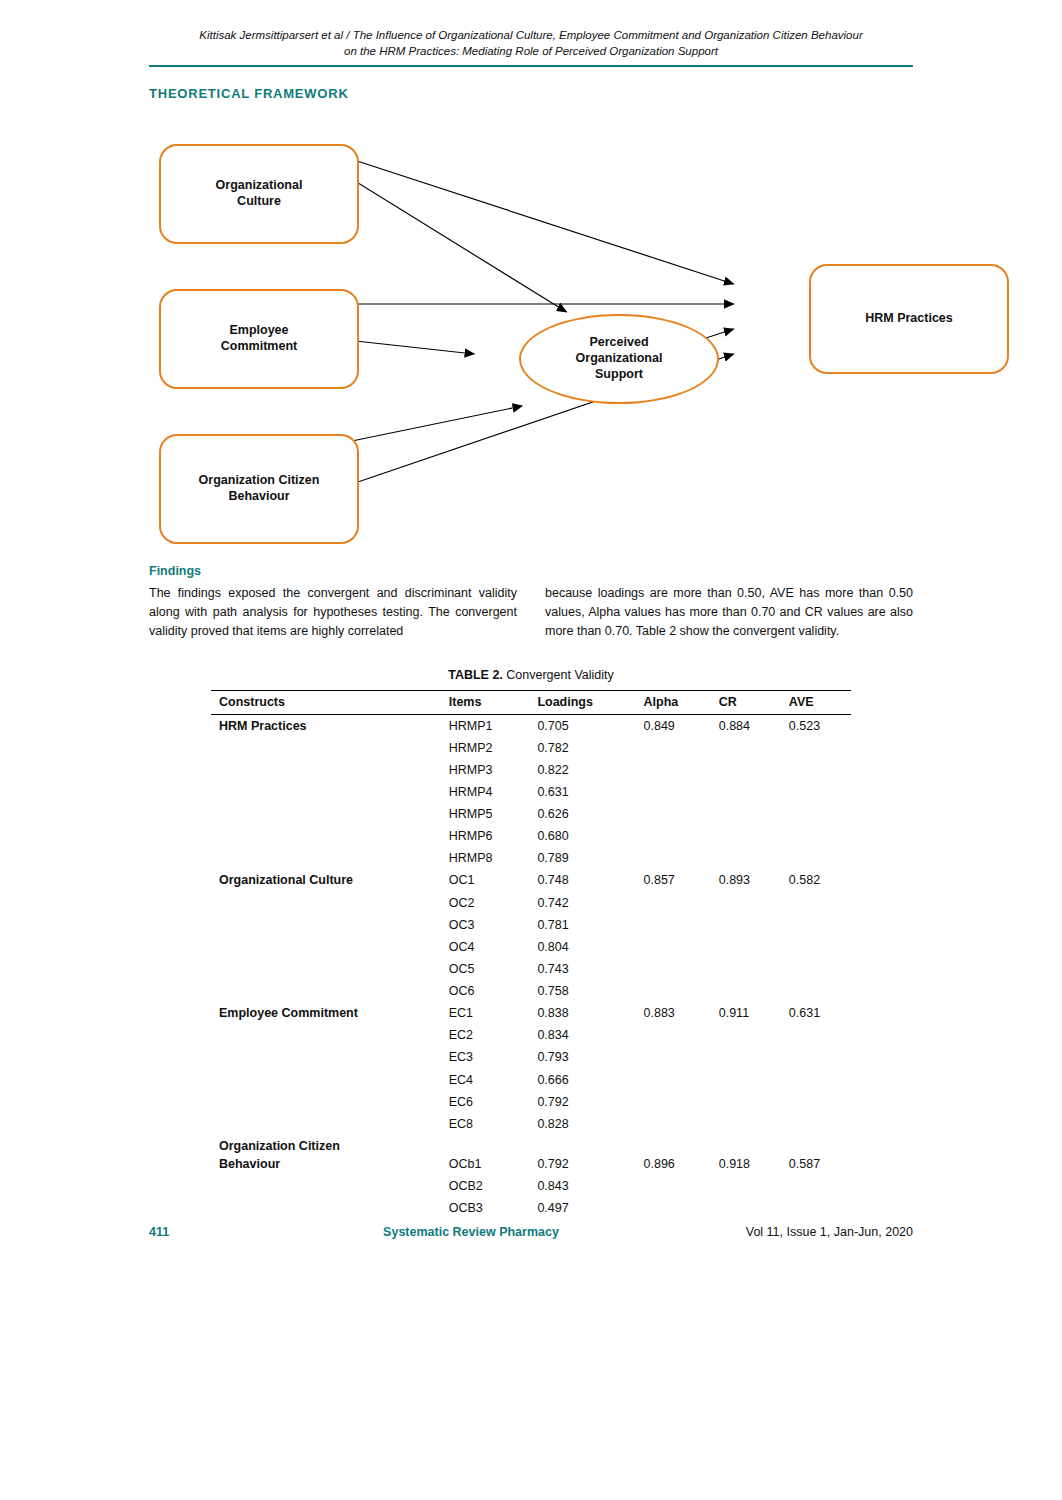Kittisak Jermsittiparsert et al / The Influence of Organizational Culture, Employee Commitment and Organization Citizen Behaviour
on the HRM Practices: Mediating Role of Perceived Organization Support
Theoretical Framework
Organizational
Culture
Employee
Commitment
Organization Citizen
Behaviour
Perceived
Organizational
Support
HRM Practices
Findings
The findings exposed the convergent and discriminant validity along with path analysis for hypotheses testing. The convergent validity proved that items are highly correlated
because loadings are more than 0.50, AVE has more than 0.50 values, Alpha values has more than 0.70 and CR values are also more than 0.70. Table 2 show the convergent validity.
TABLE 2. Convergent Validity
| Constructs | Items | Loadings | Alpha | CR | AVE |
| --- | --- | --- | --- | --- | --- |
| HRM Practices | HRMP1 | 0.705 | 0.849 | 0.884 | 0.523 |
| | HRMP2 | 0.782 | | | |
| | HRMP3 | 0.822 | | | |
| | HRMP4 | 0.631 | | | |
| | HRMP5 | 0.626 | | | |
| | HRMP6 | 0.680 | | | |
| | HRMP8 | 0.789 | | | |
| Organizational Culture | OC1 | 0.748 | 0.857 | 0.893 | 0.582 |
| | OC2 | 0.742 | | | |
| | OC3 | 0.781 | | | |
| | OC4 | 0.804 | | | |
| | OC5 | 0.743 | | | |
| | OC6 | 0.758 | | | |
| Employee Commitment | EC1 | 0.838 | 0.883 | 0.911 | 0.631 |
| | EC2 | 0.834 | | | |
| | EC3 | 0.793 | | | |
| | EC4 | 0.666 | | | |
| | EC6 | 0.792 | | | |
| | EC8 | 0.828 | | | |
| Organization Citizen Behaviour | OCb1 | 0.792 | 0.896 | 0.918 | 0.587 |
| | OCB2 | 0.843 | | | |
| | OCB3 | 0.497 | | | |
411
Systematic Review Pharmacy
Vol 11, Issue 1, Jan-Jun, 2020